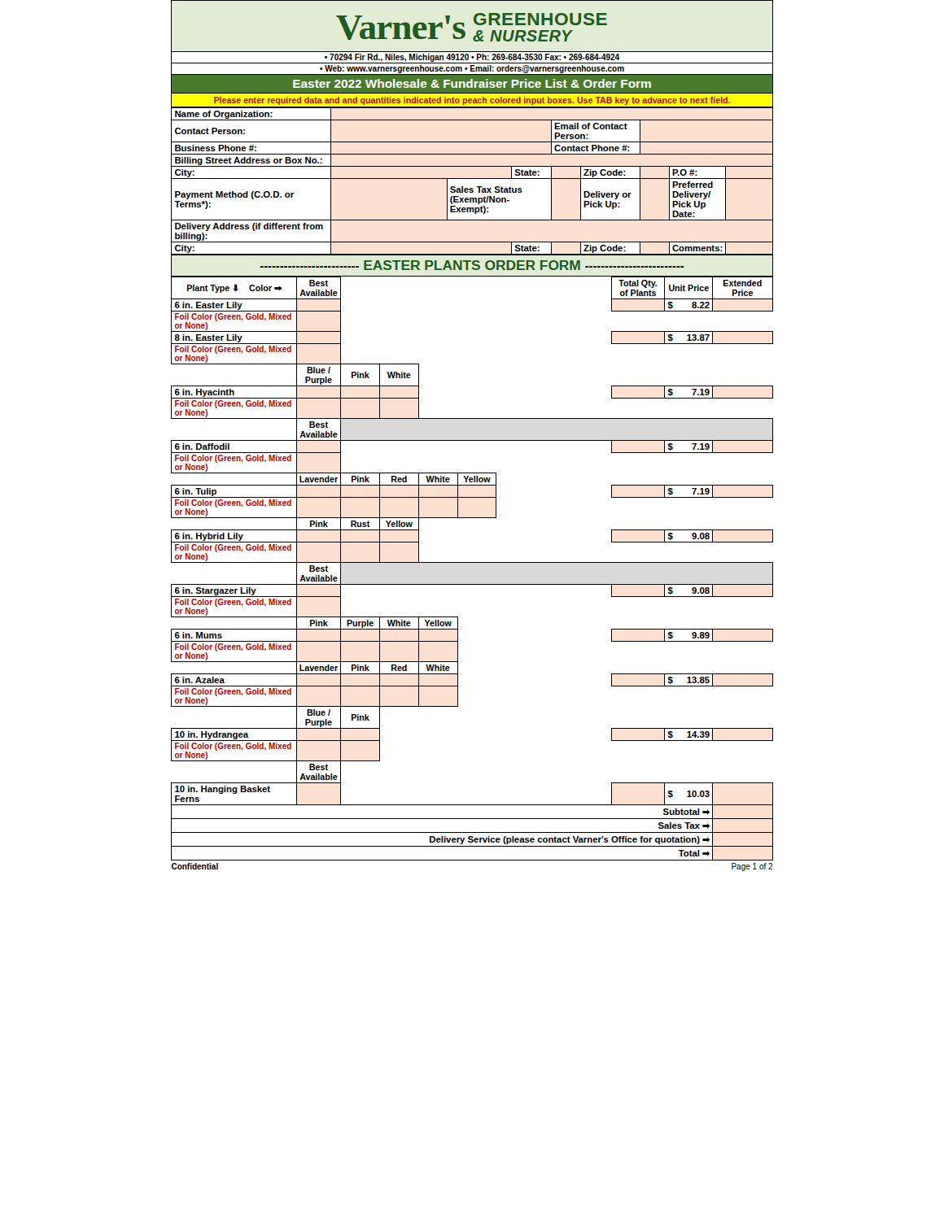Varner's
GREENHOUSE
& NURSERY
| • 70294 Fir Rd., Niles, Michigan 49120 • Ph: 269-684-3530 Fax: • 269-684-4924 |
| • Web: www.varnersgreenhouse.com • Email: orders@varnersgreenhouse.com |
| Easter 2022 Wholesale & Fundraiser Price List & Order Form |
| Please enter required data and and quantities indicated into peach colored input boxes. Use TAB key to advance to next field. |
| Name of Organization: | |
| Contact Person: | | Email of Contact Person: | |
| Business Phone #: | | Contact Phone #: | |
| Billing Street Address or Box No.: | |
| City: | | State: | | Zip Code: | | P.O #: | |
| Payment Method (C.O.D. or Terms*): | | Sales Tax Status (Exempt/Non-Exempt): | | Delivery or Pick Up: | | Preferred Delivery/ Pick Up Date: | |
| Delivery Address (if different from billing): | |
| City: | | State: | | Zip Code: | | Comments: | |
| ------------------------- EASTER PLANTS ORDER FORM ------------------------- |
| Plant Type ⬇ Color ➡ | Best Available | | Total Qty. of Plants | Unit Price | Extended Price |
| 6 in. Easter Lily | | | | $ 8.22 | |
| Foil Color (Green, Gold, Mixed or None) | | |
| 8 in. Easter Lily | | | | $ 13.87 | |
| Foil Color (Green, Gold, Mixed or None) | | |
| | Blue / Purple | Pink | White | |
| 6 in. Hyacinth | | | | | | $ 7.19 | |
| Foil Color (Green, Gold, Mixed or None) | | | | |
| | Best Available | |
| 6 in. Daffodil | | | | $ 7.19 | |
| Foil Color (Green, Gold, Mixed or None) | | |
| | Lavender | Pink | Red | White | Yellow | |
| 6 in. Tulip | | | | | | | | $ 7.19 | |
| Foil Color (Green, Gold, Mixed or None) | | | | | | |
| | Pink | Rust | Yellow | |
| 6 in. Hybrid Lily | | | | | | $ 9.08 | |
| Foil Color (Green, Gold, Mixed or None) | | | | |
| | Best Available | |
| 6 in. Stargazer Lily | | | | $ 9.08 | |
| Foil Color (Green, Gold, Mixed or None) | | |
| | Pink | Purple | White | Yellow | |
| 6 in. Mums | | | | | | | $ 9.89 | |
| Foil Color (Green, Gold, Mixed or None) | | | | | |
| | Lavender | Pink | Red | White | |
| 6 in. Azalea | | | | | | | $ 13.85 | |
| Foil Color (Green, Gold, Mixed or None) | | | | | |
| | Blue / Purple | Pink | |
| 10 in. Hydrangea | | | | | $ 14.39 | |
| Foil Color (Green, Gold, Mixed or None) | | | |
| | Best Available | |
| 10 in. Hanging Basket Ferns | | | | $ 10.03 | |
| Subtotal ➡ | |
| Sales Tax ➡ | |
| Delivery Service (please contact Varner's Office for quotation) ➡ | |
| Total ➡ | |
Confidential
Page 1 of 2